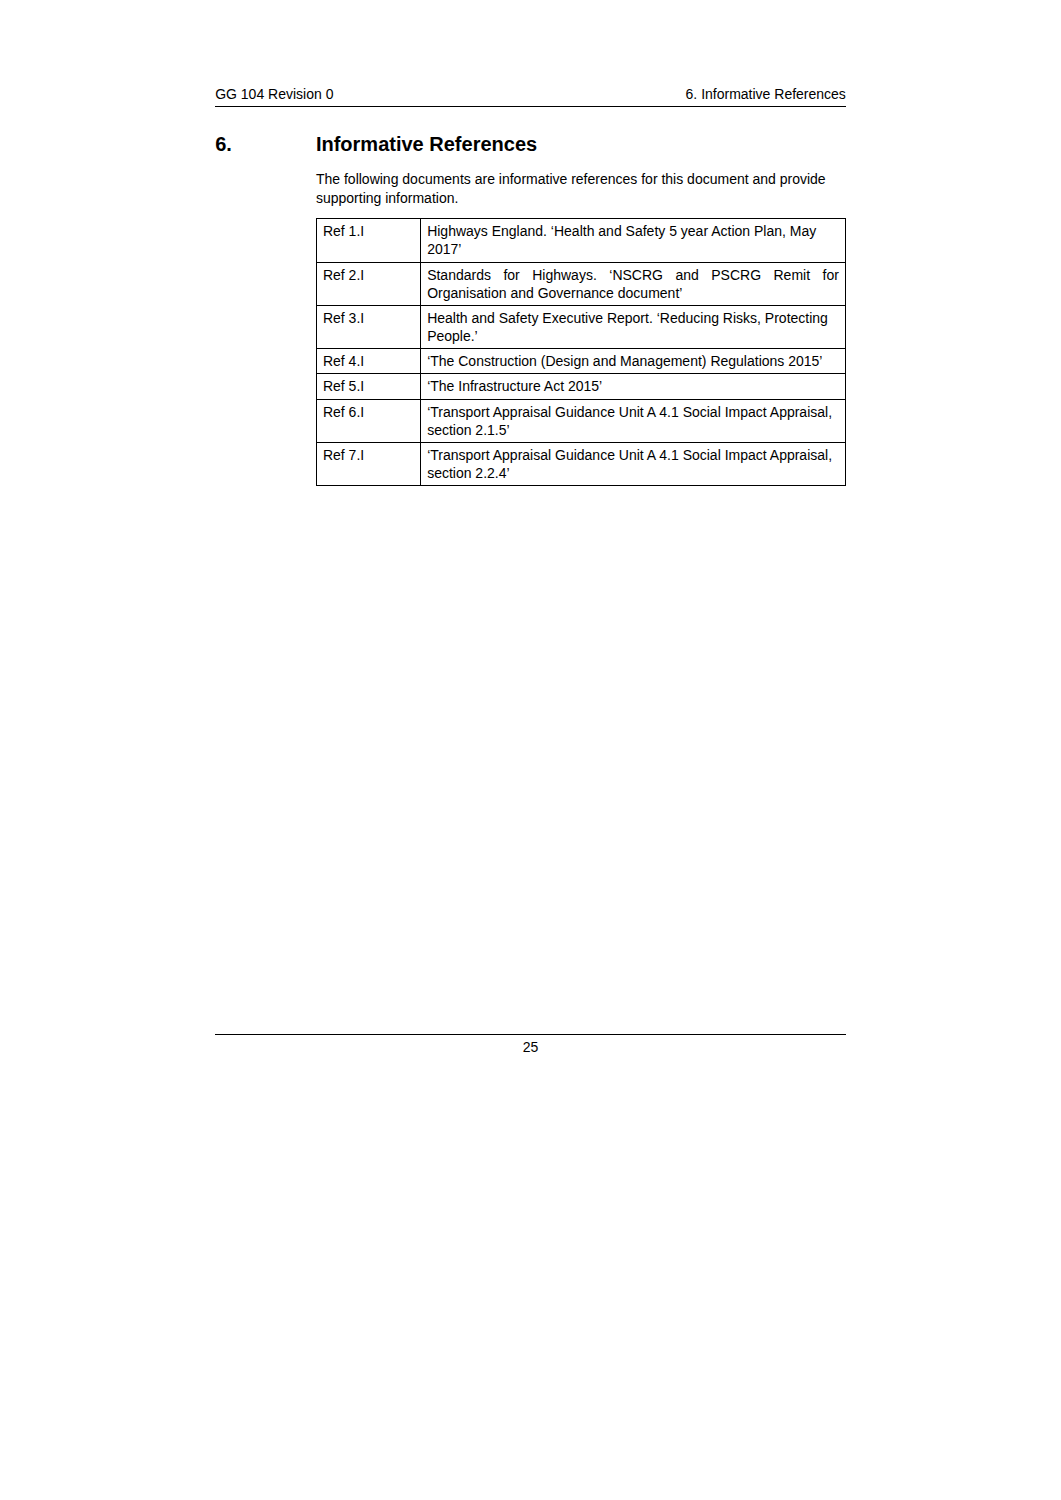GG 104 Revision 0
6. Informative References
6.
Informative References
The following documents are informative references for this document and provide supporting information.
| Ref 1.I | Highways England. ‘Health and Safety 5 year Action Plan, May 2017’ |
| Ref 2.I | Standards for Highways. ‘NSCRG and PSCRG Remit for Organisation and Governance document’ |
| Ref 3.I | Health and Safety Executive Report. ‘Reducing Risks, Protecting People.’ |
| Ref 4.I | ‘The Construction (Design and Management) Regulations 2015’ |
| Ref 5.I | ‘The Infrastructure Act 2015’ |
| Ref 6.I | ‘Transport Appraisal Guidance Unit A 4.1 Social Impact Appraisal, section 2.1.5’ |
| Ref 7.I | ‘Transport Appraisal Guidance Unit A 4.1 Social Impact Appraisal, section 2.2.4’ |
25